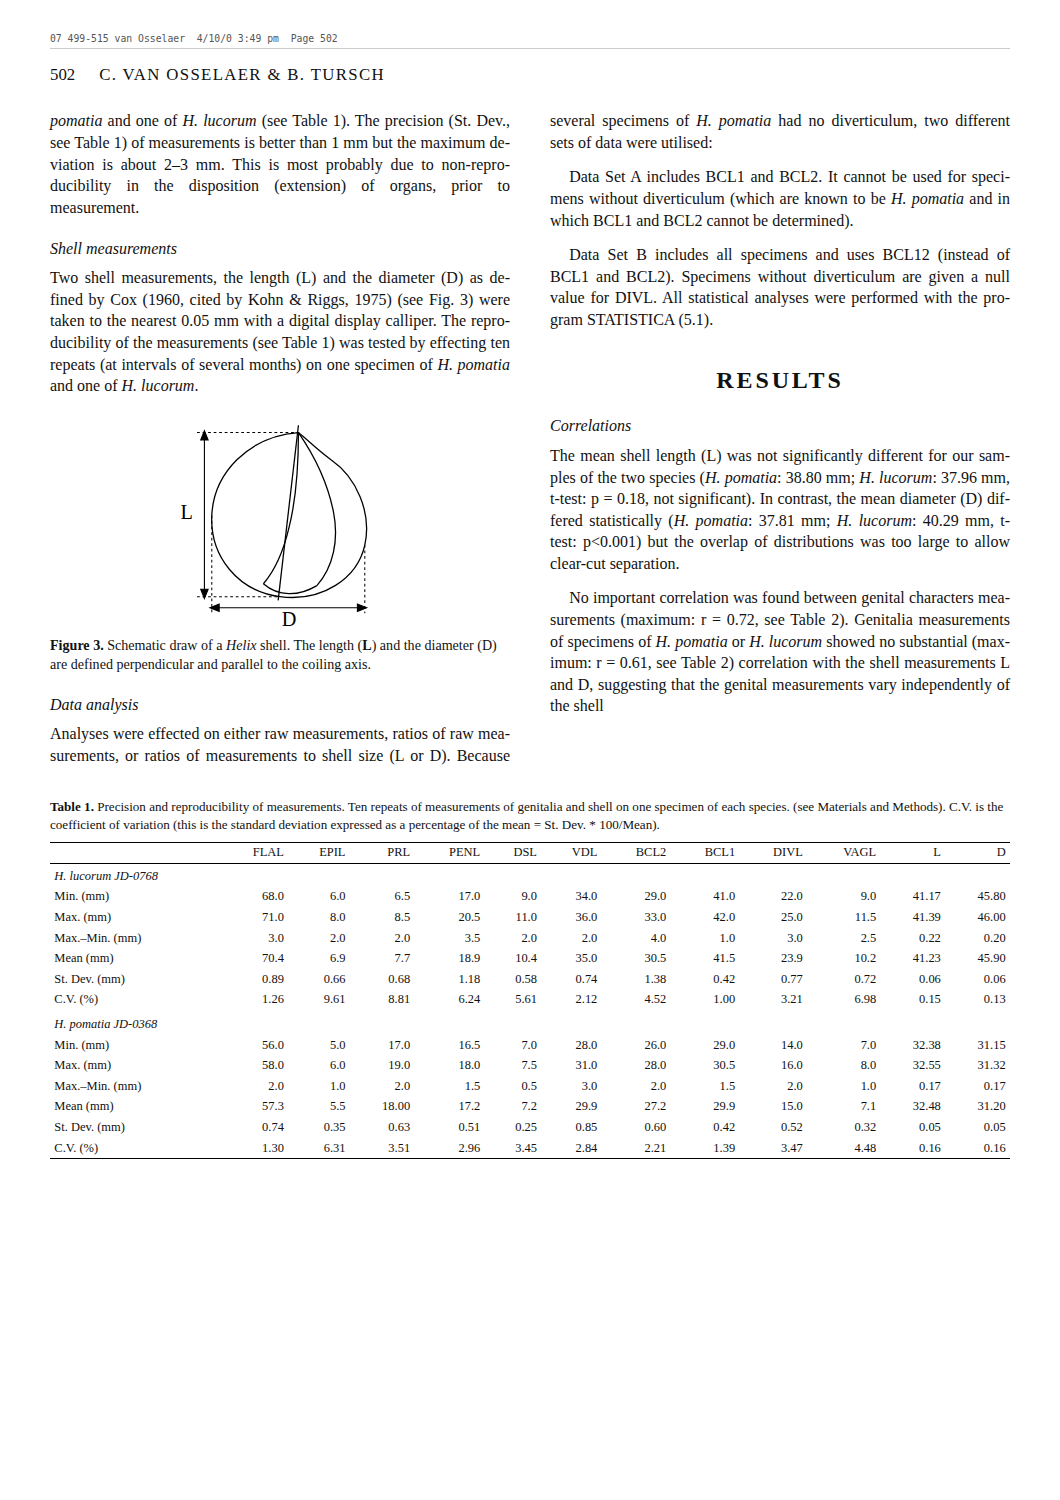07 499-515 van Osselaer 4/10/0 3:49 pm Page 502
502
C. van Osselaer & B. Tursch
pomatia and one of H. lucorum (see Table 1). The precision (St. Dev., see Table 1) of measurements is better than 1 mm but the maximum deviation is about 2–3 mm. This is most probably due to non-reproducibility in the disposition (extension) of organs, prior to measurement.
Shell measurements
Two shell measurements, the length (L) and the diameter (D) as defined by Cox (1960, cited by Kohn & Riggs, 1975) (see Fig. 3) were taken to the nearest 0.05 mm with a digital display calliper. The reproducibility of the measurements (see Table 1) was tested by effecting ten repeats (at intervals of several months) on one specimen of H. pomatia and one of H. lucorum.
L D
Figure 3. Schematic draw of a Helix shell. The length (L) and the diameter (D) are defined perpendicular and parallel to the coiling axis.
Data analysis
Analyses were effected on either raw measurements, ratios of raw measurements, or ratios of measurements to shell size (L or D). Because several specimens of H. pomatia had no diverticulum, two different sets of data were utilised:
Data Set A includes BCL1 and BCL2. It cannot be used for specimens without diverticulum (which are known to be H. pomatia and in which BCL1 and BCL2 cannot be determined).
Data Set B includes all specimens and uses BCL12 (instead of BCL1 and BCL2). Specimens without diverticulum are given a null value for DIVL. All statistical analyses were performed with the program STATISTICA (5.1).
Results
Correlations
The mean shell length (L) was not significantly different for our samples of the two species (H. pomatia: 38.80 mm; H. lucorum: 37.96 mm, t-test: p = 0.18, not significant). In contrast, the mean diameter (D) differed statistically (H. pomatia: 37.81 mm; H. lucorum: 40.29 mm, t-test: p<0.001) but the overlap of distributions was too large to allow clear-cut separation.
No important correlation was found between genital characters measurements (maximum: r = 0.72, see Table 2). Genitalia measurements of specimens of H. pomatia or H. lucorum showed no substantial (maximum: r = 0.61, see Table 2) correlation with the shell measurements L and D, suggesting that the genital measurements vary independently of the shell
Table 1. Precision and reproducibility of measurements. Ten repeats of measurements of genitalia and shell on one specimen of each species. (see Materials and Methods). C.V. is the coefficient of variation (this is the standard deviation expressed as a percentage of the mean = St. Dev. * 100/Mean).
| | FLAL | EPIL | PRL | PENL | DSL | VDL | BCL2 | BCL1 | DIVL | VAGL | L | D |
| --- | --- | --- | --- | --- | --- | --- | --- | --- | --- | --- | --- | --- |
| H. lucorum JD-0768 |
| Min. (mm) | 68.0 | 6.0 | 6.5 | 17.0 | 9.0 | 34.0 | 29.0 | 41.0 | 22.0 | 9.0 | 41.17 | 45.80 |
| Max. (mm) | 71.0 | 8.0 | 8.5 | 20.5 | 11.0 | 36.0 | 33.0 | 42.0 | 25.0 | 11.5 | 41.39 | 46.00 |
| Max.–Min. (mm) | 3.0 | 2.0 | 2.0 | 3.5 | 2.0 | 2.0 | 4.0 | 1.0 | 3.0 | 2.5 | 0.22 | 0.20 |
| Mean (mm) | 70.4 | 6.9 | 7.7 | 18.9 | 10.4 | 35.0 | 30.5 | 41.5 | 23.9 | 10.2 | 41.23 | 45.90 |
| St. Dev. (mm) | 0.89 | 0.66 | 0.68 | 1.18 | 0.58 | 0.74 | 1.38 | 0.42 | 0.77 | 0.72 | 0.06 | 0.06 |
| C.V. (%) | 1.26 | 9.61 | 8.81 | 6.24 | 5.61 | 2.12 | 4.52 | 1.00 | 3.21 | 6.98 | 0.15 | 0.13 |
| H. pomatia JD-0368 |
| Min. (mm) | 56.0 | 5.0 | 17.0 | 16.5 | 7.0 | 28.0 | 26.0 | 29.0 | 14.0 | 7.0 | 32.38 | 31.15 |
| Max. (mm) | 58.0 | 6.0 | 19.0 | 18.0 | 7.5 | 31.0 | 28.0 | 30.5 | 16.0 | 8.0 | 32.55 | 31.32 |
| Max.–Min. (mm) | 2.0 | 1.0 | 2.0 | 1.5 | 0.5 | 3.0 | 2.0 | 1.5 | 2.0 | 1.0 | 0.17 | 0.17 |
| Mean (mm) | 57.3 | 5.5 | 18.00 | 17.2 | 7.2 | 29.9 | 27.2 | 29.9 | 15.0 | 7.1 | 32.48 | 31.20 |
| St. Dev. (mm) | 0.74 | 0.35 | 0.63 | 0.51 | 0.25 | 0.85 | 0.60 | 0.42 | 0.52 | 0.32 | 0.05 | 0.05 |
| C.V. (%) | 1.30 | 6.31 | 3.51 | 2.96 | 3.45 | 2.84 | 2.21 | 1.39 | 3.47 | 4.48 | 0.16 | 0.16 |